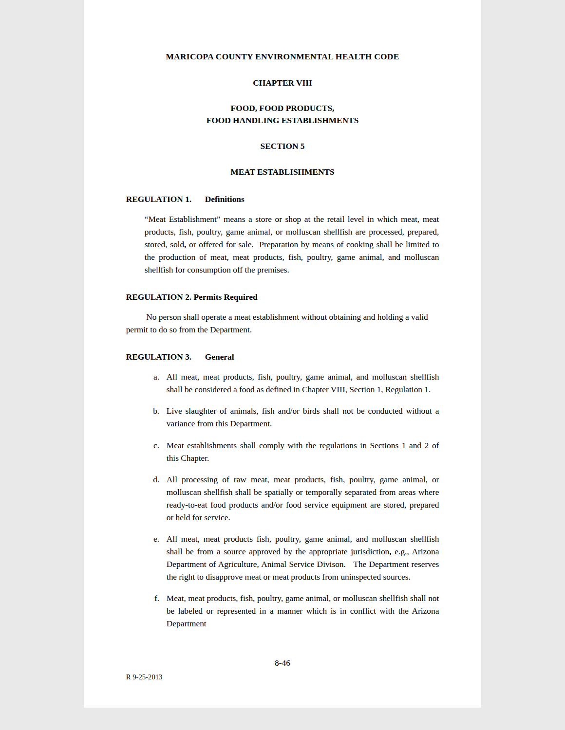MARICOPA COUNTY ENVIRONMENTAL HEALTH CODE
CHAPTER VIII
FOOD, FOOD PRODUCTS,
FOOD HANDLING ESTABLISHMENTS
SECTION 5
MEAT ESTABLISHMENTS
REGULATION 1. Definitions
“Meat Establishment” means a store or shop at the retail level in which meat, meat products, fish, poultry, game animal, or molluscan shellfish are processed, prepared, stored, sold, or offered for sale. Preparation by means of cooking shall be limited to the production of meat, meat products, fish, poultry, game animal, and molluscan shellfish for consumption off the premises.
REGULATION 2. Permits Required
No person shall operate a meat establishment without obtaining and holding a valid permit to do so from the Department.
REGULATION 3. General
All meat, meat products, fish, poultry, game animal, and molluscan shellfish shall be considered a food as defined in Chapter VIII, Section 1, Regulation 1.
Live slaughter of animals, fish and/or birds shall not be conducted without a variance from this Department.
Meat establishments shall comply with the regulations in Sections 1 and 2 of this Chapter.
All processing of raw meat, meat products, fish, poultry, game animal, or molluscan shellfish shall be spatially or temporally separated from areas where ready-to-eat food products and/or food service equipment are stored, prepared or held for service.
All meat, meat products fish, poultry, game animal, and molluscan shellfish shall be from a source approved by the appropriate jurisdiction, e.g., Arizona Department of Agriculture, Animal Service Divison. The Department reserves the right to disapprove meat or meat products from uninspected sources.
Meat, meat products, fish, poultry, game animal, or molluscan shellfish shall not be labeled or represented in a manner which is in conflict with the Arizona Department
8-46
R 9-25-2013